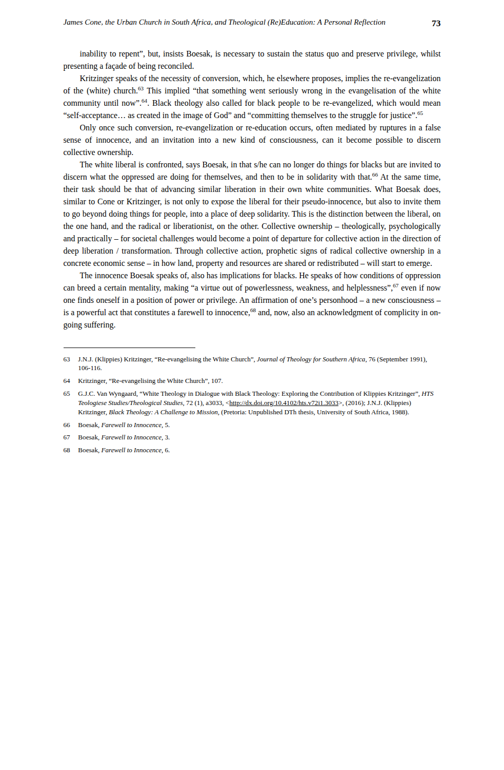73 James Cone, the Urban Church in South Africa, and Theological (Re)Education: A Personal Reflection
inability to repent”, but, insists Boesak, is necessary to sustain the status quo and preserve privilege, whilst presenting a façade of being reconciled.
Kritzinger speaks of the necessity of conversion, which, he elsewhere proposes, implies the re-evangelization of the (white) church.63 This implied “that something went seriously wrong in the evangelisation of the white community until now”.64. Black theology also called for black people to be re-evangelized, which would mean “self-acceptance… as created in the image of God” and “committing themselves to the struggle for justice”.65
Only once such conversion, re-evangelization or re-education occurs, often mediated by ruptures in a false sense of innocence, and an invitation into a new kind of consciousness, can it become possible to discern collective ownership.
The white liberal is confronted, says Boesak, in that s/he can no longer do things for blacks but are invited to discern what the oppressed are doing for themselves, and then to be in solidarity with that.66 At the same time, their task should be that of advancing similar liberation in their own white communities. What Boesak does, similar to Cone or Kritzinger, is not only to expose the liberal for their pseudo-innocence, but also to invite them to go beyond doing things for people, into a place of deep solidarity. This is the distinction between the liberal, on the one hand, and the radical or liberationist, on the other. Collective ownership – theologically, psychologically and practically – for societal challenges would become a point of departure for collective action in the direction of deep liberation / transformation. Through collective action, prophetic signs of radical collective ownership in a concrete economic sense – in how land, property and resources are shared or redistributed – will start to emerge.
The innocence Boesak speaks of, also has implications for blacks. He speaks of how conditions of oppression can breed a certain mentality, making “a virtue out of powerlessness, weakness, and helplessness”,67 even if now one finds oneself in a position of power or privilege. An affirmation of one’s personhood – a new consciousness – is a powerful act that constitutes a farewell to innocence,68 and, now, also an acknowledgment of complicity in on-going suffering.
63 J.N.J. (Klippies) Kritzinger, “Re-evangelising the White Church”, Journal of Theology for Southern Africa, 76 (September 1991), 106-116.
64 Kritzinger, “Re-evangelising the White Church”, 107.
65 G.J.C. Van Wyngaard, “White Theology in Dialogue with Black Theology: Exploring the Contribution of Klippies Kritzinger”, HTS Teologiese Studies/Theological Studies, 72 (1), a3033, <http://dx.doi.org/10.4102/hts.v72i1.3033>, (2016); J.N.J. (Klippies) Kritzinger, Black Theology: A Challenge to Mission, (Pretoria: Unpublished DTh thesis, University of South Africa, 1988).
66 Boesak, Farewell to Innocence, 5.
67 Boesak, Farewell to Innocence, 3.
68 Boesak, Farewell to Innocence, 6.